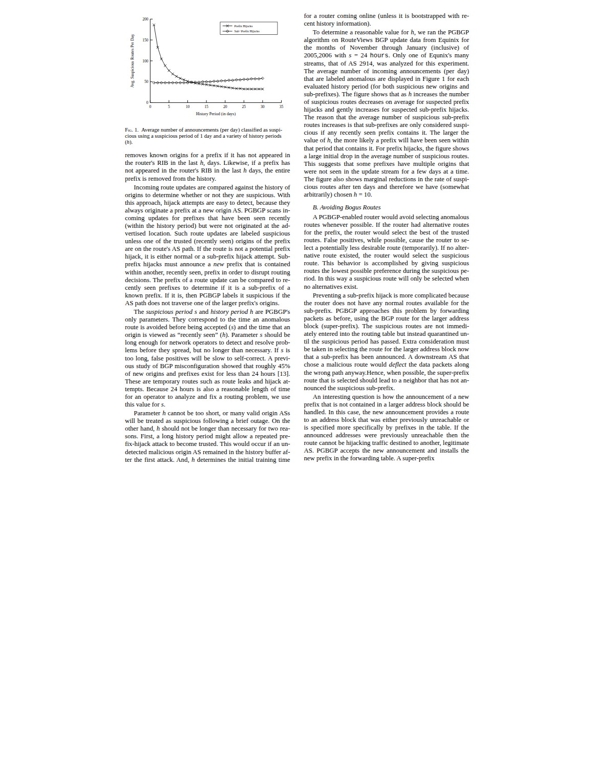0 50 100 150 200 0 5 10 15 20 25 30 35 History Period (in days) Avg. Suspicious Routes Per Day Prefix Hijacks Sub−Prefix Hijacks
Fig. 1. Average number of announcements (per day) classified as suspicious using a suspicious period of 1 day and a variety of history periods (h).
removes known origins for a prefix if it has not appeared in the router's RIB in the last h, days. Likewise, if a prefix has not appeared in the router's RIB in the last h days, the entire prefix is removed from the history.
Incoming route updates are compared against the history of origins to determine whether or not they are suspicious. With this approach, hijack attempts are easy to detect, because they always originate a prefix at a new origin AS. PGBGP scans incoming updates for prefixes that have been seen recently (within the history period) but were not originated at the advertised location. Such route updates are labeled suspicious unless one of the trusted (recently seen) origins of the prefix are on the route's AS path. If the route is not a potential prefix hijack, it is either normal or a sub-prefix hijack attempt. Sub-prefix hijacks must announce a new prefix that is contained within another, recently seen, prefix in order to disrupt routing decisions. The prefix of a route update can be compared to recently seen prefixes to determine if it is a sub-prefix of a known prefix. If it is, then PGBGP labels it suspicious if the AS path does not traverse one of the larger prefix's origins.
The suspicious period s and history period h are PGBGP's only parameters. They correspond to the time an anomalous route is avoided before being accepted (s) and the time that an origin is viewed as “recently seen” (h). Parameter s should be long enough for network operators to detect and resolve problems before they spread, but no longer than necessary. If s is too long, false positives will be slow to self-correct. A previous study of BGP misconfiguration showed that roughly 45% of new origins and prefixes exist for less than 24 hours [13]. These are temporary routes such as route leaks and hijack attempts. Because 24 hours is also a reasonable length of time for an operator to analyze and fix a routing problem, we use this value for s.
Parameter h cannot be too short, or many valid origin ASs will be treated as suspicious following a brief outage. On the other hand, h should not be longer than necessary for two reasons. First, a long history period might allow a repeated prefix-hijack attack to become trusted. This would occur if an undetected malicious origin AS remained in the history buffer after the first attack. And, h determines the initial training time for a router coming online (unless it is bootstrapped with recent history information).
To determine a reasonable value for h, we ran the PGBGP algorithm on RouteViews BGP update data from Equinix for the months of November through January (inclusive) of 2005,2006 with s = 24 hours. Only one of Equnix's many streams, that of AS 2914, was analyzed for this experiment. The average number of incoming announcements (per day) that are labeled anomalous are displayed in Figure 1 for each evaluated history period (for both suspicious new origins and sub-prefixes). The figure shows that as h increases the number of suspicious routes decreases on average for suspected prefix hijacks and gently increases for suspected sub-prefix hijacks. The reason that the average number of suspicious sub-prefix routes increases is that sub-prefixes are only considered suspicious if any recently seen prefix contains it. The larger the value of h, the more likely a prefix will have been seen within that period that contains it. For prefix hijacks, the figure shows a large initial drop in the average number of suspicious routes. This suggests that some prefixes have multiple origins that were not seen in the update stream for a few days at a time. The figure also shows marginal reductions in the rate of suspicious routes after ten days and therefore we have (somewhat arbitrarily) chosen h = 10.
B. Avoiding Bogus Routes
A PGBGP-enabled router would avoid selecting anomalous routes whenever possible. If the router had alternative routes for the prefix, the router would select the best of the trusted routes. False positives, while possible, cause the router to select a potentially less desirable route (temporarily). If no alternative route existed, the router would select the suspicious route. This behavior is accomplished by giving suspicious routes the lowest possible preference during the suspicious period. In this way a suspicious route will only be selected when no alternatives exist.
Preventing a sub-prefix hijack is more complicated because the router does not have any normal routes available for the sub-prefix. PGBGP approaches this problem by forwarding packets as before, using the BGP route for the larger address block (super-prefix). The suspicious routes are not immediately entered into the routing table but instead quarantined until the suspicious period has passed. Extra consideration must be taken in selecting the route for the larger address block now that a sub-prefix has been announced. A downstream AS that chose a malicious route would deflect the data packets along the wrong path anyway.Hence, when possible, the super-prefix route that is selected should lead to a neighbor that has not announced the suspicious sub-prefix.
An interesting question is how the announcement of a new prefix that is not contained in a larger address block should be handled. In this case, the new announcement provides a route to an address block that was either previously unreachable or is specified more specifically by prefixes in the table. If the announced addresses were previously unreachable then the route cannot be hijacking traffic destined to another, legitimate AS. PGBGP accepts the new announcement and installs the new prefix in the forwarding table. A super-prefix